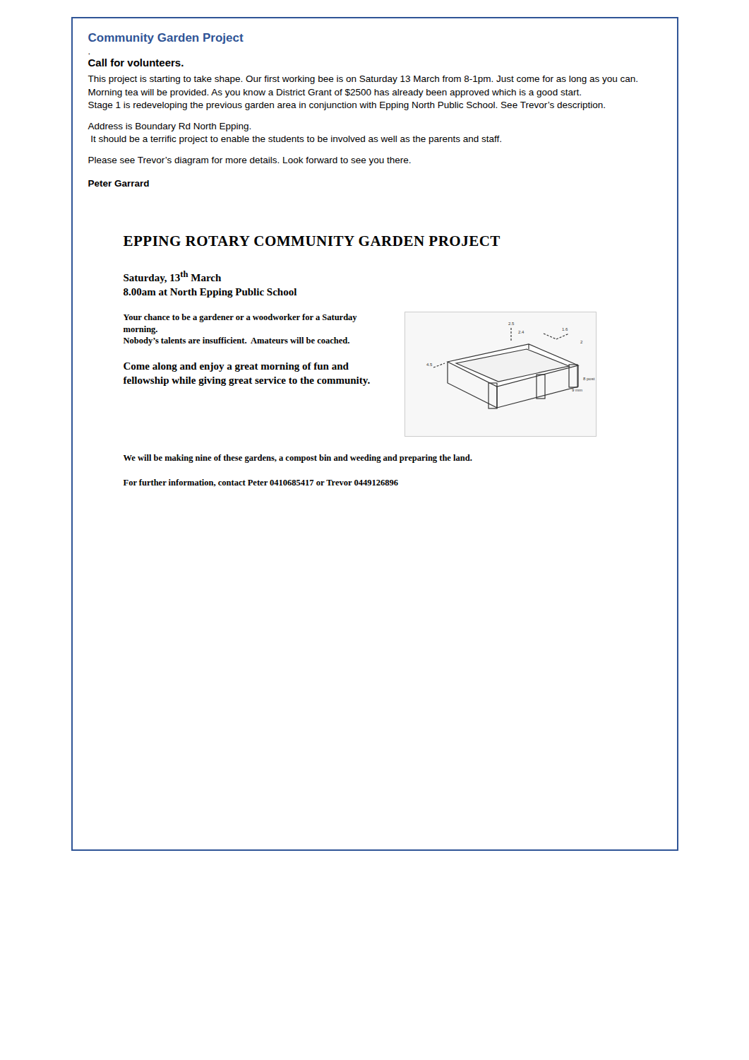Community Garden Project
.
Call for volunteers.
This project is starting to take shape. Our first working bee is on Saturday 13 March from 8-1pm. Just come for as long as you can. Morning tea will be provided. As you know a District Grant of $2500 has already been approved which is a good start.
Stage 1 is redeveloping the previous garden area in conjunction with Epping North Public School. See Trevor’s description.
Address is Boundary Rd North Epping.
It should be a terrific project to enable the students to be involved as well as the parents and staff.
Please see Trevor’s diagram for more details. Look forward to see you there.
Peter Garrard
EPPING ROTARY COMMUNITY GARDEN PROJECT
Saturday, 13th March
8.00am at North Epping Public School
Your chance to be a gardener or a woodworker for a Saturday morning.
Nobody’s talents are insufficient. Amateurs will be coached.
Come along and enjoy a great morning of fun and fellowship while giving great service to the community.
2.5 2.4 1.6 2 4.5 8 post 9 mm
We will be making nine of these gardens, a compost bin and weeding and preparing the land.
For further information, contact Peter 0410685417 or Trevor 0449126896